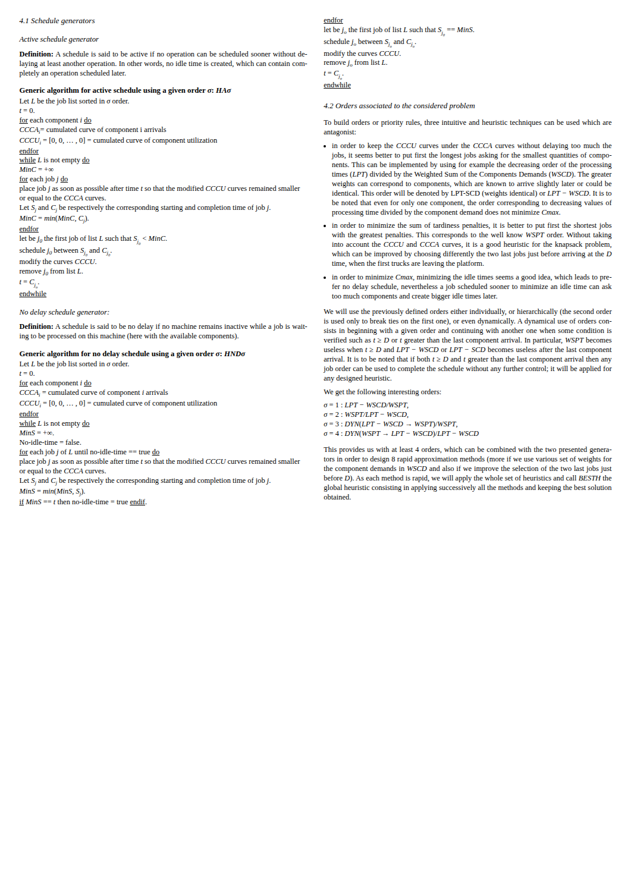4.1 Schedule generators
Active schedule generator
Definition: A schedule is said to be active if no operation can be scheduled sooner without delaying at least another operation. In other words, no idle time is created, which can contain completely an operation scheduled later.
Generic algorithm for active schedule using a given order σ: HAσ
Let L be the job list sorted in σ order.
t = 0.
for each component i do
CCCAi= cumulated curve of component i arrivals
CCCUi = [0, 0, … , 0] = cumulated curve of component utilization
endfor
while L is not empty do
MinC = +∞
for each job j do
place job j as soon as possible after time t so that the modified CCCU curves remained smaller or equal to the CCCA curves.
Let Sj and Cj be respectively the corresponding starting and completion time of job j.
MinC = min(MinC, Cj).
endfor
let be j0 the first job of list L such that Sj0 < MinC.
schedule j0 between Sj0 and Cj0.
modify the curves CCCU.
remove j0 from list L.
t = Cjo.
endwhile
No delay schedule generator:
Definition: A schedule is said to be no delay if no machine remains inactive while a job is waiting to be processed on this machine (here with the available components).
Generic algorithm for no delay schedule using a given order σ: HNDσ
Let L be the job list sorted in σ order.
t = 0.
for each component i do
CCCAi = cumulated curve of component i arrivals
CCCUi = [0, 0, … , 0] = cumulated curve of component utilization
endfor
while L is not empty do
MinS = +∞.
No-idle-time = false.
for each job j of L until no-idle-time == true do
place job j as soon as possible after time t so that the modified CCCU curves remained smaller or equal to the CCCA curves.
Let Sj and Cj be respectively the corresponding starting and completion time of job j.
MinS = min(MinS, Sj).
if MinS == t then no-idle-time = true endif.
endfor
let be jo the first job of list L such that Sj0 == MinS.
schedule jo between Sjo and Cjo.
modify the curves CCCU.
remove jo from list L.
t = Cjo.
endwhile
4.2 Orders associated to the considered problem
To build orders or priority rules, three intuitive and heuristic techniques can be used which are antagonist:
in order to keep the CCCU curves under the CCCA curves without delaying too much the jobs, it seems better to put first the longest jobs asking for the smallest quantities of components. This can be implemented by using for example the decreasing order of the processing times (LPT) divided by the Weighted Sum of the Components Demands (WSCD). The greater weights can correspond to components, which are known to arrive slightly later or could be identical. This order will be denoted by LPT-SCD (weights identical) or LPT − WSCD. It is to be noted that even for only one component, the order corresponding to decreasing values of processing time divided by the component demand does not minimize Cmax.
in order to minimize the sum of tardiness penalties, it is better to put first the shortest jobs with the greatest penalties. This corresponds to the well know WSPT order. Without taking into account the CCCU and CCCA curves, it is a good heuristic for the knapsack problem, which can be improved by choosing differently the two last jobs just before arriving at the D time, when the first trucks are leaving the platform.
in order to minimize Cmax, minimizing the idle times seems a good idea, which leads to prefer no delay schedule, nevertheless a job scheduled sooner to minimize an idle time can ask too much components and create bigger idle times later.
We will use the previously defined orders either individually, or hierarchically (the second order is used only to break ties on the first one), or even dynamically. A dynamical use of orders consists in beginning with a given order and continuing with another one when some condition is verified such as t ≥ D or t greater than the last component arrival. In particular, WSPT becomes useless when t ≥ D and LPT − WSCD or LPT − SCD becomes useless after the last component arrival. It is to be noted that if both t ≥ D and t greater than the last component arrival then any job order can be used to complete the schedule without any further control; it will be applied for any designed heuristic.
We get the following interesting orders:
σ = 1 : LPT − WSCD/WSPT,
σ = 2 : WSPT/LPT − WSCD,
σ = 3 : DYN(LPT − WSCD → WSPT)/WSPT,
σ = 4 : DYN(WSPT → LPT − WSCD)/LPT − WSCD
This provides us with at least 4 orders, which can be combined with the two presented generators in order to design 8 rapid approximation methods (more if we use various set of weights for the component demands in WSCD and also if we improve the selection of the two last jobs just before D). As each method is rapid, we will apply the whole set of heuristics and call BESTH the global heuristic consisting in applying successively all the methods and keeping the best solution obtained.